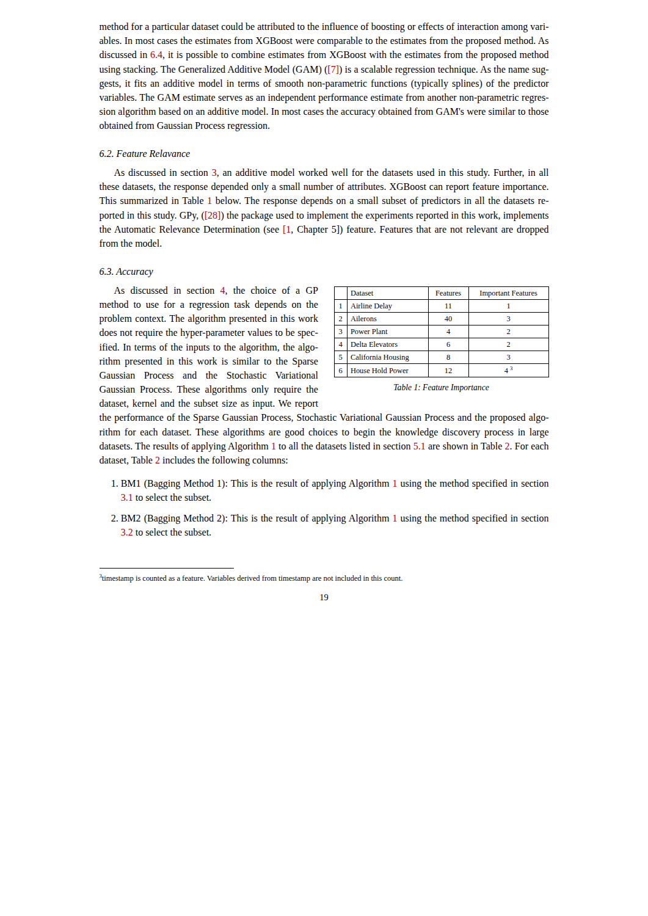method for a particular dataset could be attributed to the influence of boosting or effects of interaction among variables. In most cases the estimates from XGBoost were comparable to the estimates from the proposed method. As discussed in 6.4, it is possible to combine estimates from XGBoost with the estimates from the proposed method using stacking. The Generalized Additive Model (GAM) ([7]) is a scalable regression technique. As the name suggests, it fits an additive model in terms of smooth non-parametric functions (typically splines) of the predictor variables. The GAM estimate serves as an independent performance estimate from another non-parametric regression algorithm based on an additive model. In most cases the accuracy obtained from GAM's were similar to those obtained from Gaussian Process regression.
6.2. Feature Relavance
As discussed in section 3, an additive model worked well for the datasets used in this study. Further, in all these datasets, the response depended only a small number of attributes. XGBoost can report feature importance. This summarized in Table 1 below. The response depends on a small subset of predictors in all the datasets reported in this study. GPy, ([28]) the package used to implement the experiments reported in this work, implements the Automatic Relevance Determination (see [1, Chapter 5]) feature. Features that are not relevant are dropped from the model.
6.3. Accuracy
| | Dataset | Features | Important Features |
| --- | --- | --- | --- |
| 1 | Airline Delay | 11 | 1 |
| 2 | Ailerons | 40 | 3 |
| 3 | Power Plant | 4 | 2 |
| 4 | Delta Elevators | 6 | 2 |
| 5 | California Housing | 8 | 3 |
| 6 | House Hold Power | 12 | 4 3 |
Table 1: Feature Importance
As discussed in section 4, the choice of a GP method to use for a regression task depends on the problem context. The algorithm presented in this work does not require the hyper-parameter values to be specified. In terms of the inputs to the algorithm, the algorithm presented in this work is similar to the Sparse Gaussian Process and the Stochastic Variational Gaussian Process. These algorithms only require the dataset, kernel and the subset size as input. We report the performance of the Sparse Gaussian Process, Stochastic Variational Gaussian Process and the proposed algorithm for each dataset. These algorithms are good choices to begin the knowledge discovery process in large datasets. The results of applying Algorithm 1 to all the datasets listed in section 5.1 are shown in Table 2. For each dataset, Table 2 includes the following columns:
BM1 (Bagging Method 1): This is the result of applying Algorithm 1 using the method specified in section 3.1 to select the subset.
BM2 (Bagging Method 2): This is the result of applying Algorithm 1 using the method specified in section 3.2 to select the subset.
3timestamp is counted as a feature. Variables derived from timestamp are not included in this count.
19